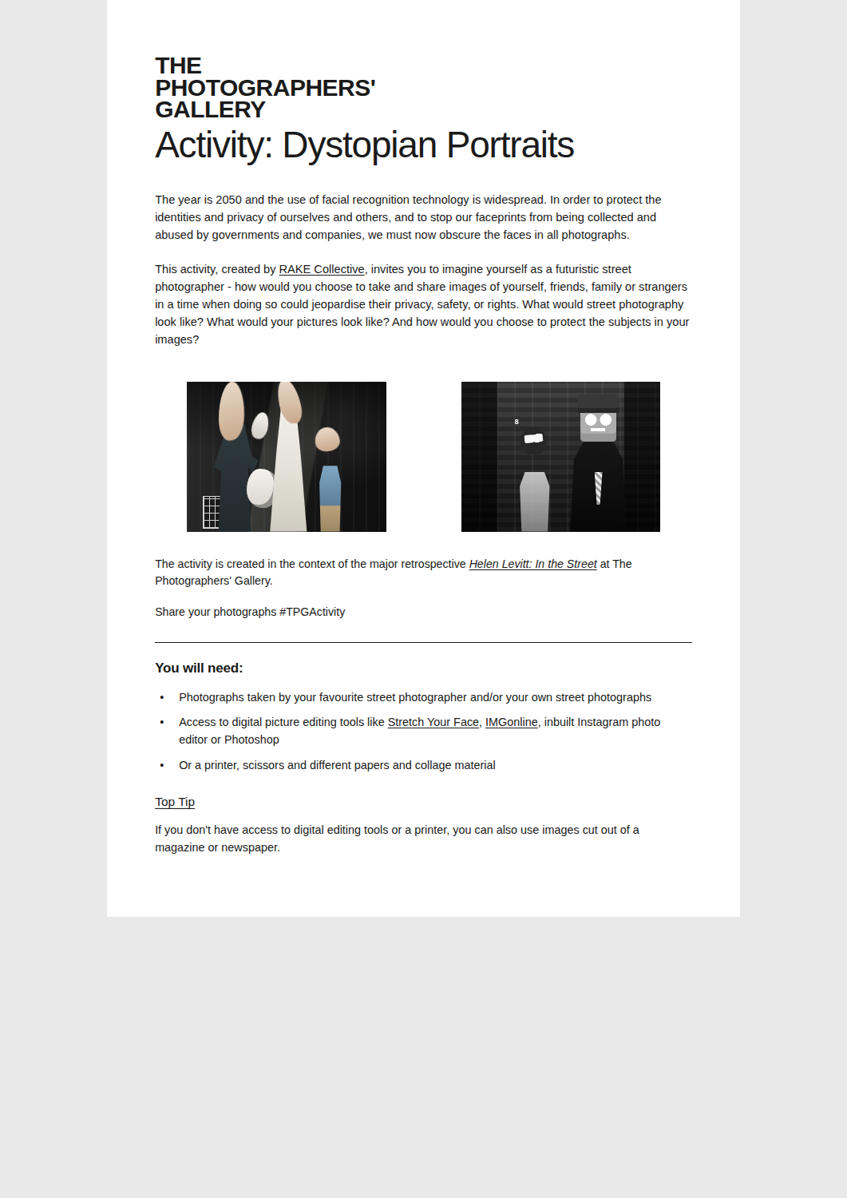The Photographers' Gallery
Activity: Dystopian Portraits
The year is 2050 and the use of facial recognition technology is widespread. In order to protect the identities and privacy of ourselves and others, and to stop our faceprints from being collected and abused by governments and companies, we must now obscure the faces in all photographs.
This activity, created by RAKE Collective, invites you to imagine yourself as a futuristic street photographer - how would you choose to take and share images of yourself, friends, family or strangers in a time when doing so could jeopardise their privacy, safety, or rights. What would street photography look like? What would your pictures look like? And how would you choose to protect the subjects in your images?
8
The activity is created in the context of the major retrospective Helen Levitt: In the Street at The Photographers' Gallery.
Share your photographs #TPGActivity
You will need:
Photographs taken by your favourite street photographer and/or your own street photographs
Access to digital picture editing tools like Stretch Your Face, IMGonline, inbuilt Instagram photo editor or Photoshop
Or a printer, scissors and different papers and collage material
Top Tip
If you don't have access to digital editing tools or a printer, you can also use images cut out of a magazine or newspaper.